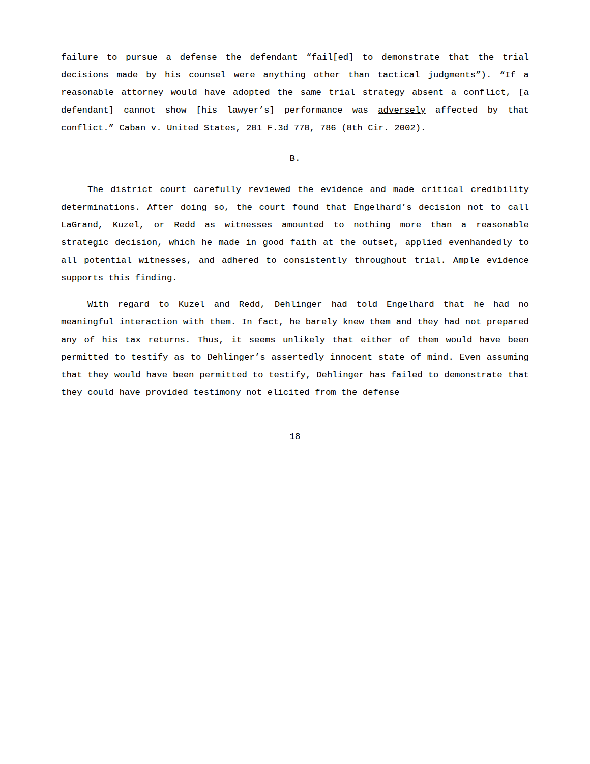failure to pursue a defense the defendant “fail[ed] to demonstrate that the trial decisions made by his counsel were anything other than tactical judgments”). “If a reasonable attorney would have adopted the same trial strategy absent a conflict, [a defendant] cannot show [his lawyer’s] performance was adversely affected by that conflict.” Caban v. United States, 281 F.3d 778, 786 (8th Cir. 2002).
B.
The district court carefully reviewed the evidence and made critical credibility determinations. After doing so, the court found that Engelhard’s decision not to call LaGrand, Kuzel, or Redd as witnesses amounted to nothing more than a reasonable strategic decision, which he made in good faith at the outset, applied evenhandedly to all potential witnesses, and adhered to consistently throughout trial. Ample evidence supports this finding.
With regard to Kuzel and Redd, Dehlinger had told Engelhard that he had no meaningful interaction with them. In fact, he barely knew them and they had not prepared any of his tax returns. Thus, it seems unlikely that either of them would have been permitted to testify as to Dehlinger’s assertedly innocent state of mind. Even assuming that they would have been permitted to testify, Dehlinger has failed to demonstrate that they could have provided testimony not elicited from the defense
18